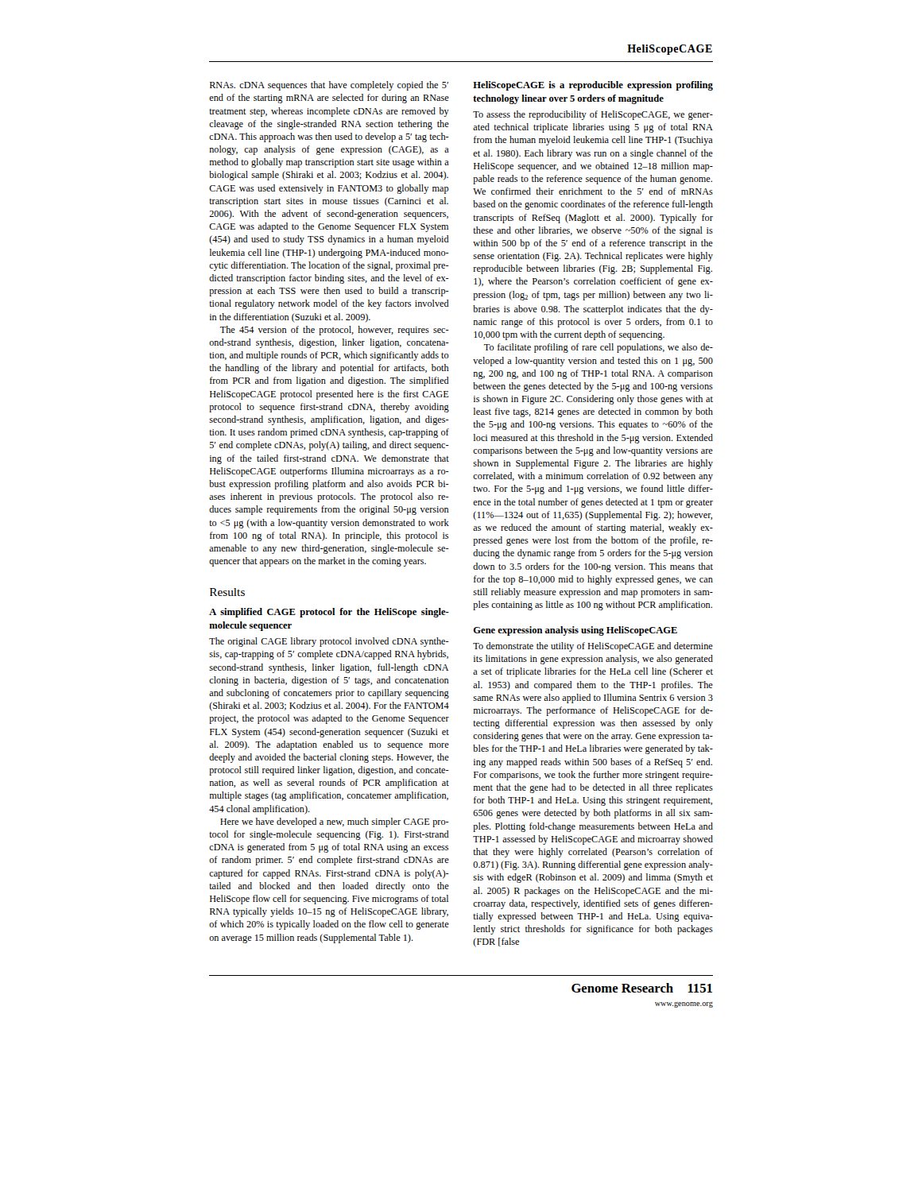HeliScopeCAGE
RNAs. cDNA sequences that have completely copied the 5′ end of the starting mRNA are selected for during an RNase treatment step, whereas incomplete cDNAs are removed by cleavage of the single-stranded RNA section tethering the cDNA. This approach was then used to develop a 5′ tag technology, cap analysis of gene expression (CAGE), as a method to globally map transcription start site usage within a biological sample (Shiraki et al. 2003; Kodzius et al. 2004). CAGE was used extensively in FANTOM3 to globally map transcription start sites in mouse tissues (Carninci et al. 2006). With the advent of second-generation sequencers, CAGE was adapted to the Genome Sequencer FLX System (454) and used to study TSS dynamics in a human myeloid leukemia cell line (THP-1) undergoing PMA-induced monocytic differentiation. The location of the signal, proximal predicted transcription factor binding sites, and the level of expression at each TSS were then used to build a transcriptional regulatory network model of the key factors involved in the differentiation (Suzuki et al. 2009).
The 454 version of the protocol, however, requires second-strand synthesis, digestion, linker ligation, concatenation, and multiple rounds of PCR, which significantly adds to the handling of the library and potential for artifacts, both from PCR and from ligation and digestion. The simplified HeliScopeCAGE protocol presented here is the first CAGE protocol to sequence first-strand cDNA, thereby avoiding second-strand synthesis, amplification, ligation, and digestion. It uses random primed cDNA synthesis, cap-trapping of 5′ end complete cDNAs, poly(A) tailing, and direct sequencing of the tailed first-strand cDNA. We demonstrate that HeliScopeCAGE outperforms Illumina microarrays as a robust expression profiling platform and also avoids PCR biases inherent in previous protocols. The protocol also reduces sample requirements from the original 50-μg version to <5 μg (with a low-quantity version demonstrated to work from 100 ng of total RNA). In principle, this protocol is amenable to any new third-generation, single-molecule sequencer that appears on the market in the coming years.
Results
A simplified CAGE protocol for the HeliScope single-molecule sequencer
The original CAGE library protocol involved cDNA synthesis, cap-trapping of 5′ complete cDNA/capped RNA hybrids, second-strand synthesis, linker ligation, full-length cDNA cloning in bacteria, digestion of 5′ tags, and concatenation and subcloning of concatemers prior to capillary sequencing (Shiraki et al. 2003; Kodzius et al. 2004). For the FANTOM4 project, the protocol was adapted to the Genome Sequencer FLX System (454) second-generation sequencer (Suzuki et al. 2009). The adaptation enabled us to sequence more deeply and avoided the bacterial cloning steps. However, the protocol still required linker ligation, digestion, and concatenation, as well as several rounds of PCR amplification at multiple stages (tag amplification, concatemer amplification, 454 clonal amplification).
Here we have developed a new, much simpler CAGE protocol for single-molecule sequencing (Fig. 1). First-strand cDNA is generated from 5 μg of total RNA using an excess of random primer. 5′ end complete first-strand cDNAs are captured for capped RNAs. First-strand cDNA is poly(A)-tailed and blocked and then loaded directly onto the HeliScope flow cell for sequencing. Five micrograms of total RNA typically yields 10–15 ng of HeliScopeCAGE library, of which 20% is typically loaded on the flow cell to generate on average 15 million reads (Supplemental Table 1).
HeliScopeCAGE is a reproducible expression profiling technology linear over 5 orders of magnitude
To assess the reproducibility of HeliScopeCAGE, we generated technical triplicate libraries using 5 μg of total RNA from the human myeloid leukemia cell line THP-1 (Tsuchiya et al. 1980). Each library was run on a single channel of the HeliScope sequencer, and we obtained 12–18 million mappable reads to the reference sequence of the human genome. We confirmed their enrichment to the 5′ end of mRNAs based on the genomic coordinates of the reference full-length transcripts of RefSeq (Maglott et al. 2000). Typically for these and other libraries, we observe ~50% of the signal is within 500 bp of the 5′ end of a reference transcript in the sense orientation (Fig. 2A). Technical replicates were highly reproducible between libraries (Fig. 2B; Supplemental Fig. 1), where the Pearson’s correlation coefficient of gene expression (log2 of tpm, tags per million) between any two libraries is above 0.98. The scatterplot indicates that the dynamic range of this protocol is over 5 orders, from 0.1 to 10,000 tpm with the current depth of sequencing.
To facilitate profiling of rare cell populations, we also developed a low-quantity version and tested this on 1 μg, 500 ng, 200 ng, and 100 ng of THP-1 total RNA. A comparison between the genes detected by the 5-μg and 100-ng versions is shown in Figure 2C. Considering only those genes with at least five tags, 8214 genes are detected in common by both the 5-μg and 100-ng versions. This equates to ~60% of the loci measured at this threshold in the 5-μg version. Extended comparisons between the 5-μg and low-quantity versions are shown in Supplemental Figure 2. The libraries are highly correlated, with a minimum correlation of 0.92 between any two. For the 5-μg and 1-μg versions, we found little difference in the total number of genes detected at 1 tpm or greater (11%—1324 out of 11,635) (Supplemental Fig. 2); however, as we reduced the amount of starting material, weakly expressed genes were lost from the bottom of the profile, reducing the dynamic range from 5 orders for the 5-μg version down to 3.5 orders for the 100-ng version. This means that for the top 8–10,000 mid to highly expressed genes, we can still reliably measure expression and map promoters in samples containing as little as 100 ng without PCR amplification.
Gene expression analysis using HeliScopeCAGE
To demonstrate the utility of HeliScopeCAGE and determine its limitations in gene expression analysis, we also generated a set of triplicate libraries for the HeLa cell line (Scherer et al. 1953) and compared them to the THP-1 profiles. The same RNAs were also applied to Illumina Sentrix 6 version 3 microarrays. The performance of HeliScopeCAGE for detecting differential expression was then assessed by only considering genes that were on the array. Gene expression tables for the THP-1 and HeLa libraries were generated by taking any mapped reads within 500 bases of a RefSeq 5′ end. For comparisons, we took the further more stringent requirement that the gene had to be detected in all three replicates for both THP-1 and HeLa. Using this stringent requirement, 6506 genes were detected by both platforms in all six samples. Plotting fold-change measurements between HeLa and THP-1 assessed by HeliScopeCAGE and microarray showed that they were highly correlated (Pearson’s correlation of 0.871) (Fig. 3A). Running differential gene expression analysis with edgeR (Robinson et al. 2009) and limma (Smyth et al. 2005) R packages on the HeliScopeCAGE and the microarray data, respectively, identified sets of genes differentially expressed between THP-1 and HeLa. Using equivalently strict thresholds for significance for both packages (FDR [false
Genome Research 1151 www.genome.org